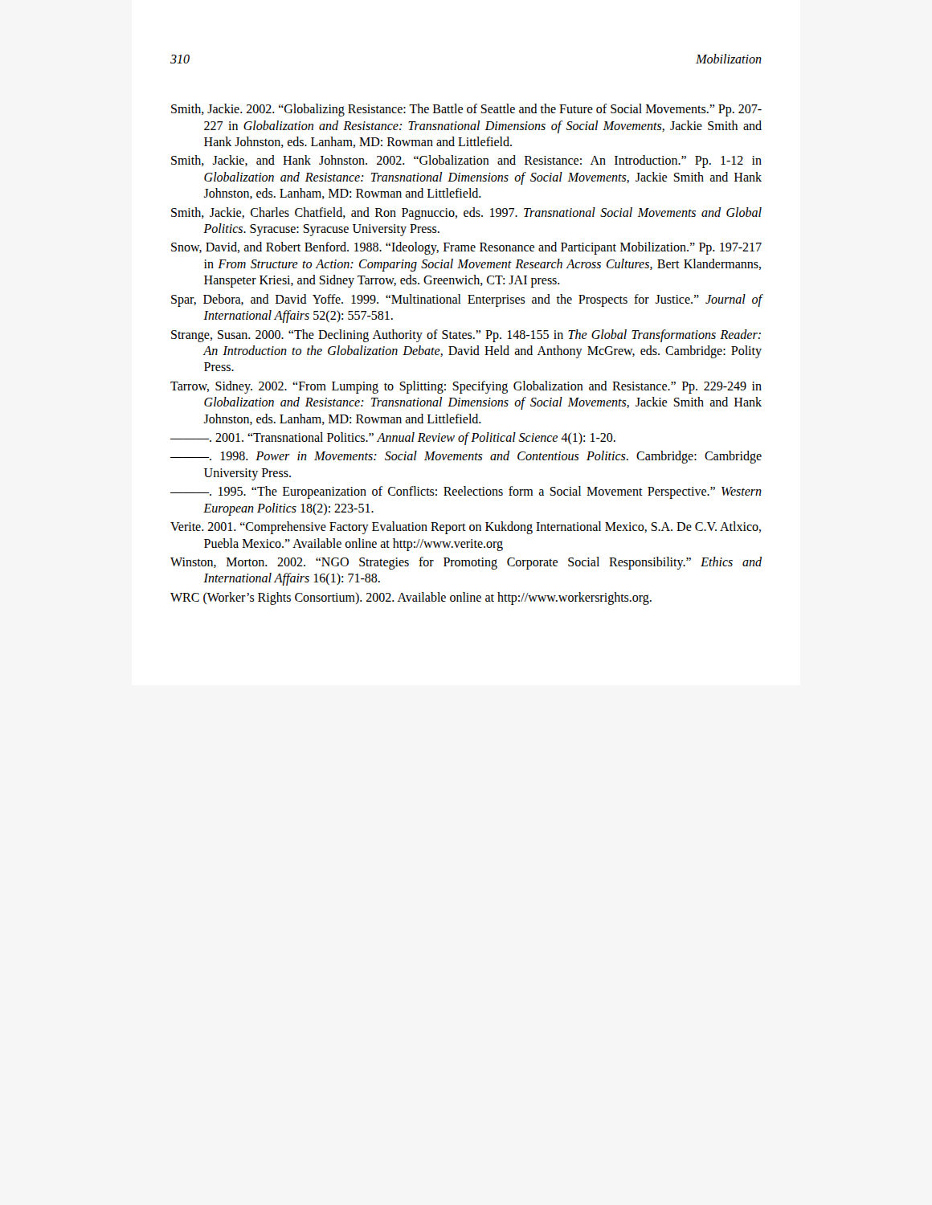310 Mobilization
Smith, Jackie. 2002. “Globalizing Resistance: The Battle of Seattle and the Future of Social Movements.” Pp. 207-227 in Globalization and Resistance: Transnational Dimensions of Social Movements, Jackie Smith and Hank Johnston, eds. Lanham, MD: Rowman and Littlefield.
Smith, Jackie, and Hank Johnston. 2002. “Globalization and Resistance: An Introduction.” Pp. 1-12 in Globalization and Resistance: Transnational Dimensions of Social Movements, Jackie Smith and Hank Johnston, eds. Lanham, MD: Rowman and Littlefield.
Smith, Jackie, Charles Chatfield, and Ron Pagnuccio, eds. 1997. Transnational Social Movements and Global Politics. Syracuse: Syracuse University Press.
Snow, David, and Robert Benford. 1988. “Ideology, Frame Resonance and Participant Mobilization.” Pp. 197-217 in From Structure to Action: Comparing Social Movement Research Across Cultures, Bert Klandermanns, Hanspeter Kriesi, and Sidney Tarrow, eds. Greenwich, CT: JAI press.
Spar, Debora, and David Yoffe. 1999. “Multinational Enterprises and the Prospects for Justice.” Journal of International Affairs 52(2): 557-581.
Strange, Susan. 2000. “The Declining Authority of States.” Pp. 148-155 in The Global Transformations Reader: An Introduction to the Globalization Debate, David Held and Anthony McGrew, eds. Cambridge: Polity Press.
Tarrow, Sidney. 2002. “From Lumping to Splitting: Specifying Globalization and Resistance.” Pp. 229-249 in Globalization and Resistance: Transnational Dimensions of Social Movements, Jackie Smith and Hank Johnston, eds. Lanham, MD: Rowman and Littlefield.
———. 2001. “Transnational Politics.” Annual Review of Political Science 4(1): 1-20.
———. 1998. Power in Movements: Social Movements and Contentious Politics. Cambridge: Cambridge University Press.
———. 1995. “The Europeanization of Conflicts: Reelections form a Social Movement Perspective.” Western European Politics 18(2): 223-51.
Verite. 2001. “Comprehensive Factory Evaluation Report on Kukdong International Mexico, S.A. De C.V. Atlxico, Puebla Mexico.” Available online at http://www.verite.org
Winston, Morton. 2002. “NGO Strategies for Promoting Corporate Social Responsibility.” Ethics and International Affairs 16(1): 71-88.
WRC (Worker’s Rights Consortium). 2002. Available online at http://www.workersrights.org.